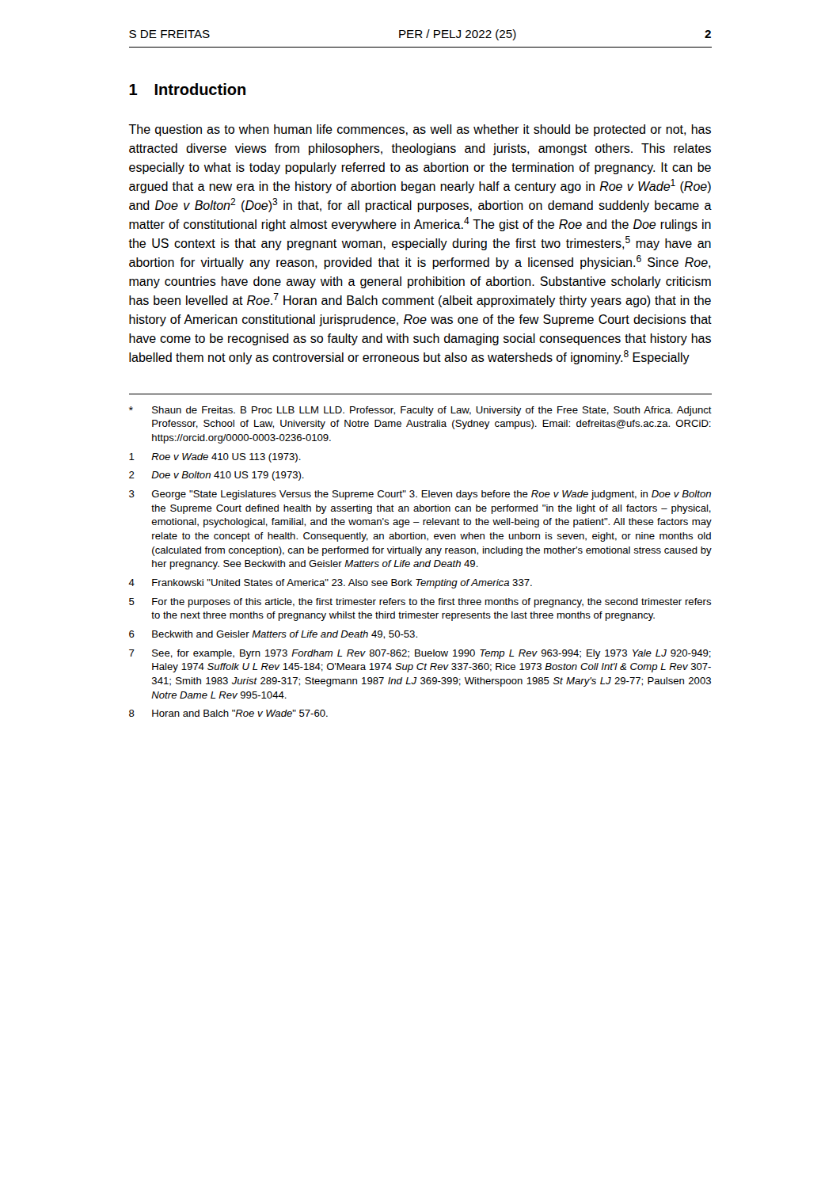S DE FREITAS PER / PELJ 2022 (25) 2
1 Introduction
The question as to when human life commences, as well as whether it should be protected or not, has attracted diverse views from philosophers, theologians and jurists, amongst others. This relates especially to what is today popularly referred to as abortion or the termination of pregnancy. It can be argued that a new era in the history of abortion began nearly half a century ago in Roe v Wade1 (Roe) and Doe v Bolton2 (Doe)3 in that, for all practical purposes, abortion on demand suddenly became a matter of constitutional right almost everywhere in America.4 The gist of the Roe and the Doe rulings in the US context is that any pregnant woman, especially during the first two trimesters,5 may have an abortion for virtually any reason, provided that it is performed by a licensed physician.6 Since Roe, many countries have done away with a general prohibition of abortion. Substantive scholarly criticism has been levelled at Roe.7 Horan and Balch comment (albeit approximately thirty years ago) that in the history of American constitutional jurisprudence, Roe was one of the few Supreme Court decisions that have come to be recognised as so faulty and with such damaging social consequences that history has labelled them not only as controversial or erroneous but also as watersheds of ignominy.8 Especially
*Shaun de Freitas. B Proc LLB LLM LLD. Professor, Faculty of Law, University of the Free State, South Africa. Adjunct Professor, School of Law, University of Notre Dame Australia (Sydney campus). Email: defreitas@ufs.ac.za. ORCiD: https://orcid.org/0000-0003-0236-0109.
1 Roe v Wade 410 US 113 (1973).
2 Doe v Bolton 410 US 179 (1973).
3 George "State Legislatures Versus the Supreme Court" 3. Eleven days before the Roe v Wade judgment, in Doe v Bolton the Supreme Court defined health by asserting that an abortion can be performed "in the light of all factors – physical, emotional, psychological, familial, and the woman's age – relevant to the well-being of the patient". All these factors may relate to the concept of health. Consequently, an abortion, even when the unborn is seven, eight, or nine months old (calculated from conception), can be performed for virtually any reason, including the mother's emotional stress caused by her pregnancy. See Beckwith and Geisler Matters of Life and Death 49.
4 Frankowski "United States of America" 23. Also see Bork Tempting of America 337.
5 For the purposes of this article, the first trimester refers to the first three months of pregnancy, the second trimester refers to the next three months of pregnancy whilst the third trimester represents the last three months of pregnancy.
6 Beckwith and Geisler Matters of Life and Death 49, 50-53.
7 See, for example, Byrn 1973 Fordham L Rev 807-862; Buelow 1990 Temp L Rev 963-994; Ely 1973 Yale LJ 920-949; Haley 1974 Suffolk U L Rev 145-184; O'Meara 1974 Sup Ct Rev 337-360; Rice 1973 Boston Coll Int'l & Comp L Rev 307-341; Smith 1983 Jurist 289-317; Steegmann 1987 Ind LJ 369-399; Witherspoon 1985 St Mary's LJ 29-77; Paulsen 2003 Notre Dame L Rev 995-1044.
8 Horan and Balch "Roe v Wade" 57-60.